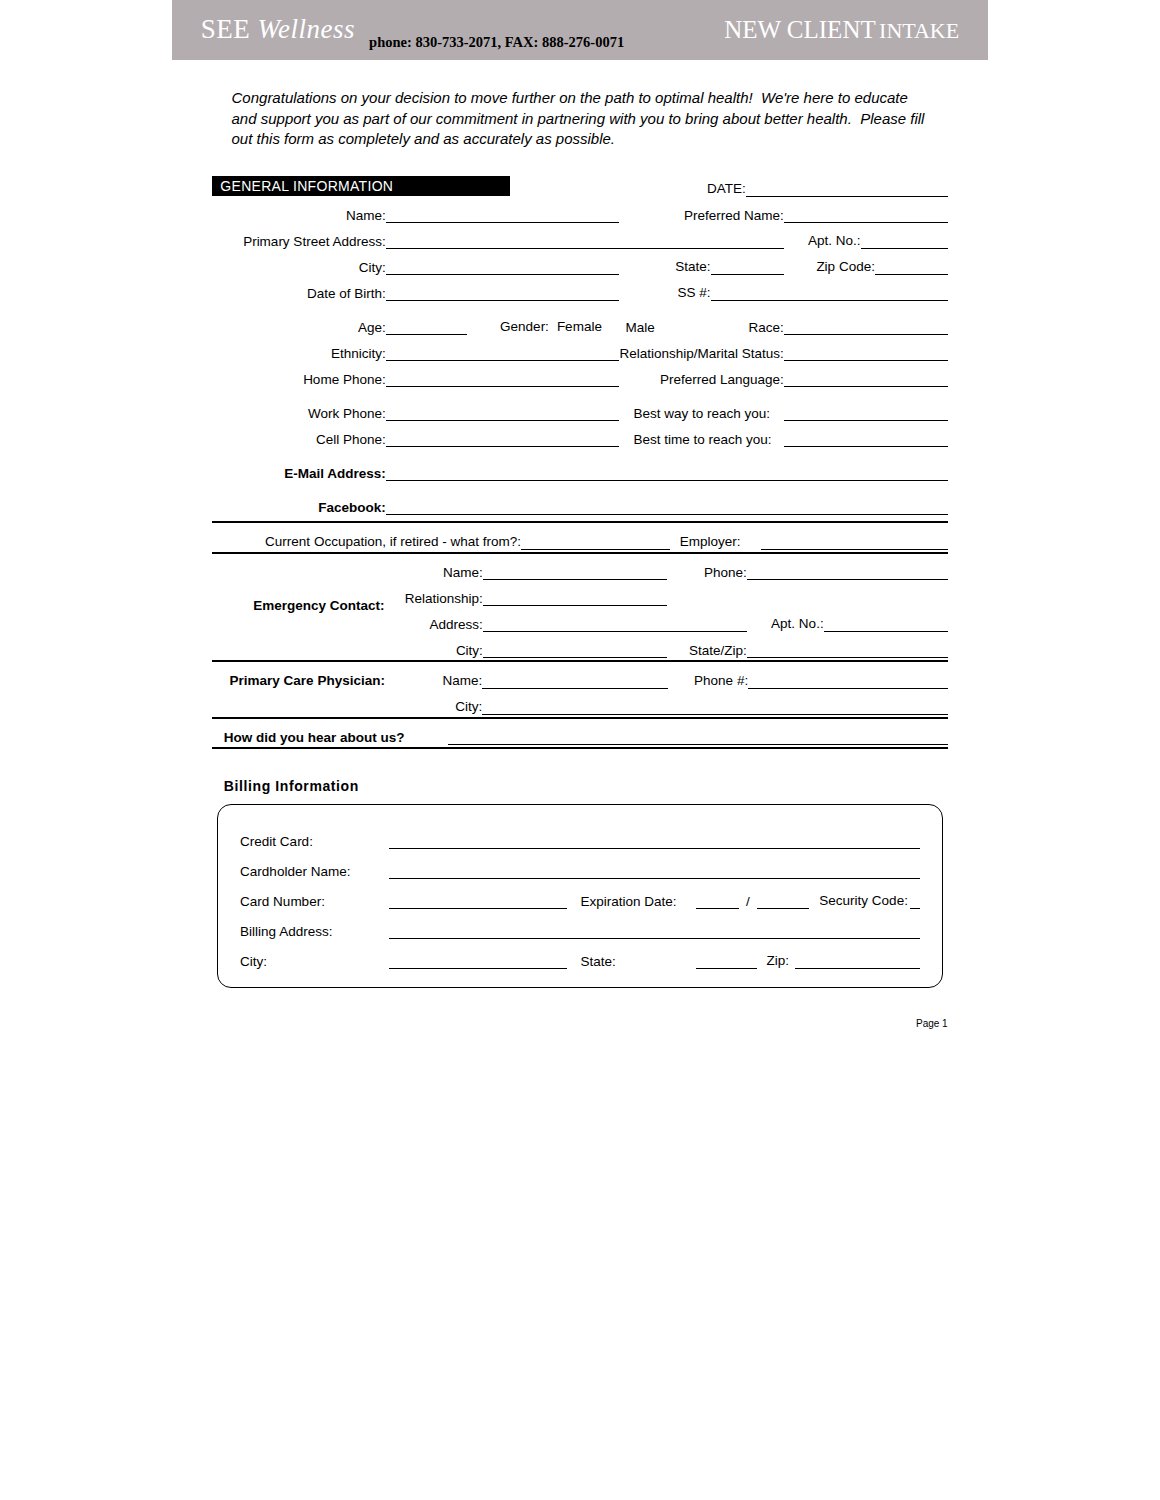SEE Wellness
phone: 830-733-2071, FAX: 888-276-0071
NEW CLIENT INTAKE
Congratulations on your decision to move further on the path to optimal health! We're here to educate and support you as part of our commitment in partnering with you to bring about better health. Please fill out this form as completely and as accurately as possible.
| GENERAL INFORMATION | | DATE: | |
| Name: | | Preferred Name: | |
| Primary Street Address: | | / Apt. No.: / / |
| City: | | / State: / / | / Zip Code: / / |
| Date of Birth: | | / SS #: / / | |
| Age: | / / Gender: / Female / | / Male / Race: / | |
| Ethnicity: | | Relationship/Marital Status: | |
| Home Phone: | | Preferred Language: | |
| Work Phone: | | Best way to reach you: | |
| Cell Phone: | | Best time to reach you: | |
| E-Mail Address: | |
| Facebook: | |
| Current Occupation, if retired - what from?: | | Employer: | |
| Emergency Contact: | Name: | | Phone: | |
| Relationship: | | | |
| Address: | | | / Apt. No.: / / |
| City: | | State/Zip: | |
| Primary Care Physician: | Name: | | Phone #: | |
| | City: | |
| How did you hear about us? | |
Billing Information
| Credit Card: | |
| Cardholder Name: | |
| Card Number: | | Expiration Date: | | / | / / Security Code: / / |
| Billing Address: | |
| City: | | State: | | / Zip: / / |
Page 1